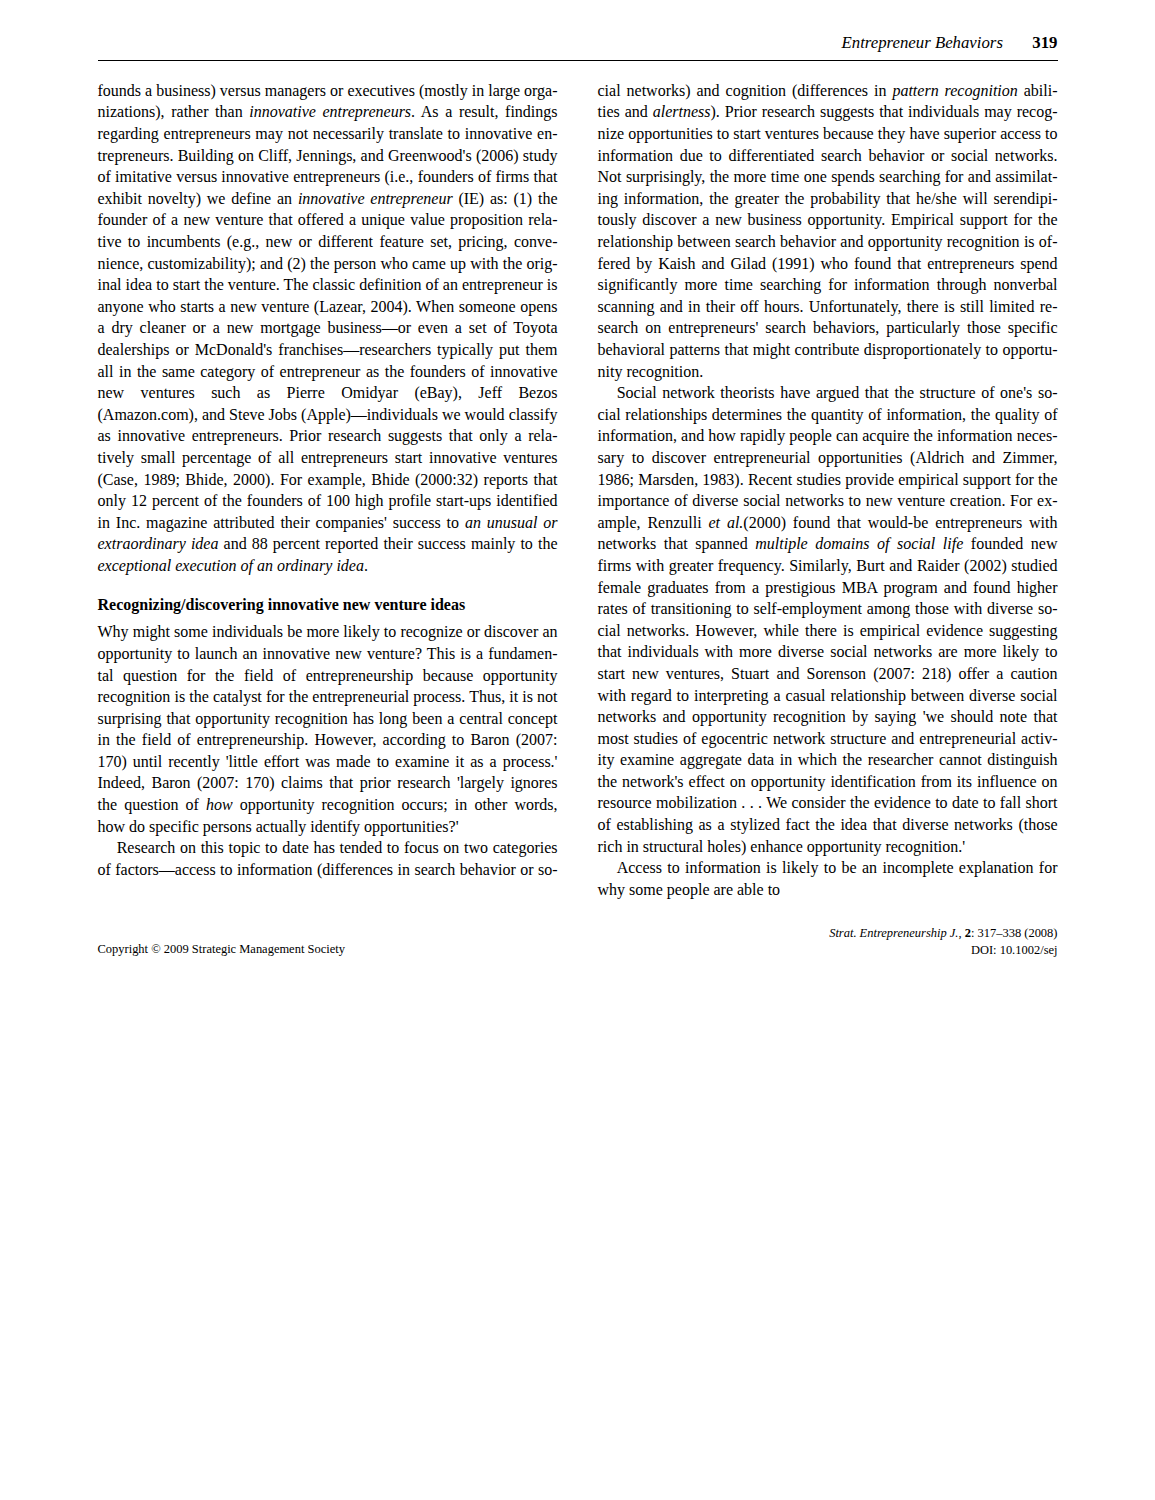Entrepreneur Behaviors 319
founds a business) versus managers or executives (mostly in large organizations), rather than innovative entrepreneurs. As a result, findings regarding entrepreneurs may not necessarily translate to innovative entrepreneurs. Building on Cliff, Jennings, and Greenwood's (2006) study of imitative versus innovative entrepreneurs (i.e., founders of firms that exhibit novelty) we define an innovative entrepreneur (IE) as: (1) the founder of a new venture that offered a unique value proposition relative to incumbents (e.g., new or different feature set, pricing, convenience, customizability); and (2) the person who came up with the original idea to start the venture. The classic definition of an entrepreneur is anyone who starts a new venture (Lazear, 2004). When someone opens a dry cleaner or a new mortgage business—or even a set of Toyota dealerships or McDonald's franchises—researchers typically put them all in the same category of entrepreneur as the founders of innovative new ventures such as Pierre Omidyar (eBay), Jeff Bezos (Amazon.com), and Steve Jobs (Apple)—individuals we would classify as innovative entrepreneurs. Prior research suggests that only a relatively small percentage of all entrepreneurs start innovative ventures (Case, 1989; Bhide, 2000). For example, Bhide (2000:32) reports that only 12 percent of the founders of 100 high profile start-ups identified in Inc. magazine attributed their companies' success to an unusual or extraordinary idea and 88 percent reported their success mainly to the exceptional execution of an ordinary idea.
Recognizing/discovering innovative new venture ideas
Why might some individuals be more likely to recognize or discover an opportunity to launch an innovative new venture? This is a fundamental question for the field of entrepreneurship because opportunity recognition is the catalyst for the entrepreneurial process. Thus, it is not surprising that opportunity recognition has long been a central concept in the field of entrepreneurship. However, according to Baron (2007: 170) until recently 'little effort was made to examine it as a process.' Indeed, Baron (2007: 170) claims that prior research 'largely ignores the question of how opportunity recognition occurs; in other words, how do specific persons actually identify opportunities?'
Research on this topic to date has tended to focus on two categories of factors—access to information (differences in search behavior or social networks) and cognition (differences in pattern recognition abilities and alertness). Prior research suggests that individuals may recognize opportunities to start ventures because they have superior access to information due to differentiated search behavior or social networks. Not surprisingly, the more time one spends searching for and assimilating information, the greater the probability that he/she will serendipitously discover a new business opportunity. Empirical support for the relationship between search behavior and opportunity recognition is offered by Kaish and Gilad (1991) who found that entrepreneurs spend significantly more time searching for information through nonverbal scanning and in their off hours. Unfortunately, there is still limited research on entrepreneurs' search behaviors, particularly those specific behavioral patterns that might contribute disproportionately to opportunity recognition.
Social network theorists have argued that the structure of one's social relationships determines the quantity of information, the quality of information, and how rapidly people can acquire the information necessary to discover entrepreneurial opportunities (Aldrich and Zimmer, 1986; Marsden, 1983). Recent studies provide empirical support for the importance of diverse social networks to new venture creation. For example, Renzulli et al.(2000) found that would-be entrepreneurs with networks that spanned multiple domains of social life founded new firms with greater frequency. Similarly, Burt and Raider (2002) studied female graduates from a prestigious MBA program and found higher rates of transitioning to self-employment among those with diverse social networks. However, while there is empirical evidence suggesting that individuals with more diverse social networks are more likely to start new ventures, Stuart and Sorenson (2007: 218) offer a caution with regard to interpreting a casual relationship between diverse social networks and opportunity recognition by saying 'we should note that most studies of egocentric network structure and entrepreneurial activity examine aggregate data in which the researcher cannot distinguish the network's effect on opportunity identification from its influence on resource mobilization . . . We consider the evidence to date to fall short of establishing as a stylized fact the idea that diverse networks (those rich in structural holes) enhance opportunity recognition.'
Access to information is likely to be an incomplete explanation for why some people are able to
Copyright © 2009 Strategic Management Society
Strat. Entrepreneurship J., 2: 317–338 (2008)
DOI: 10.1002/sej